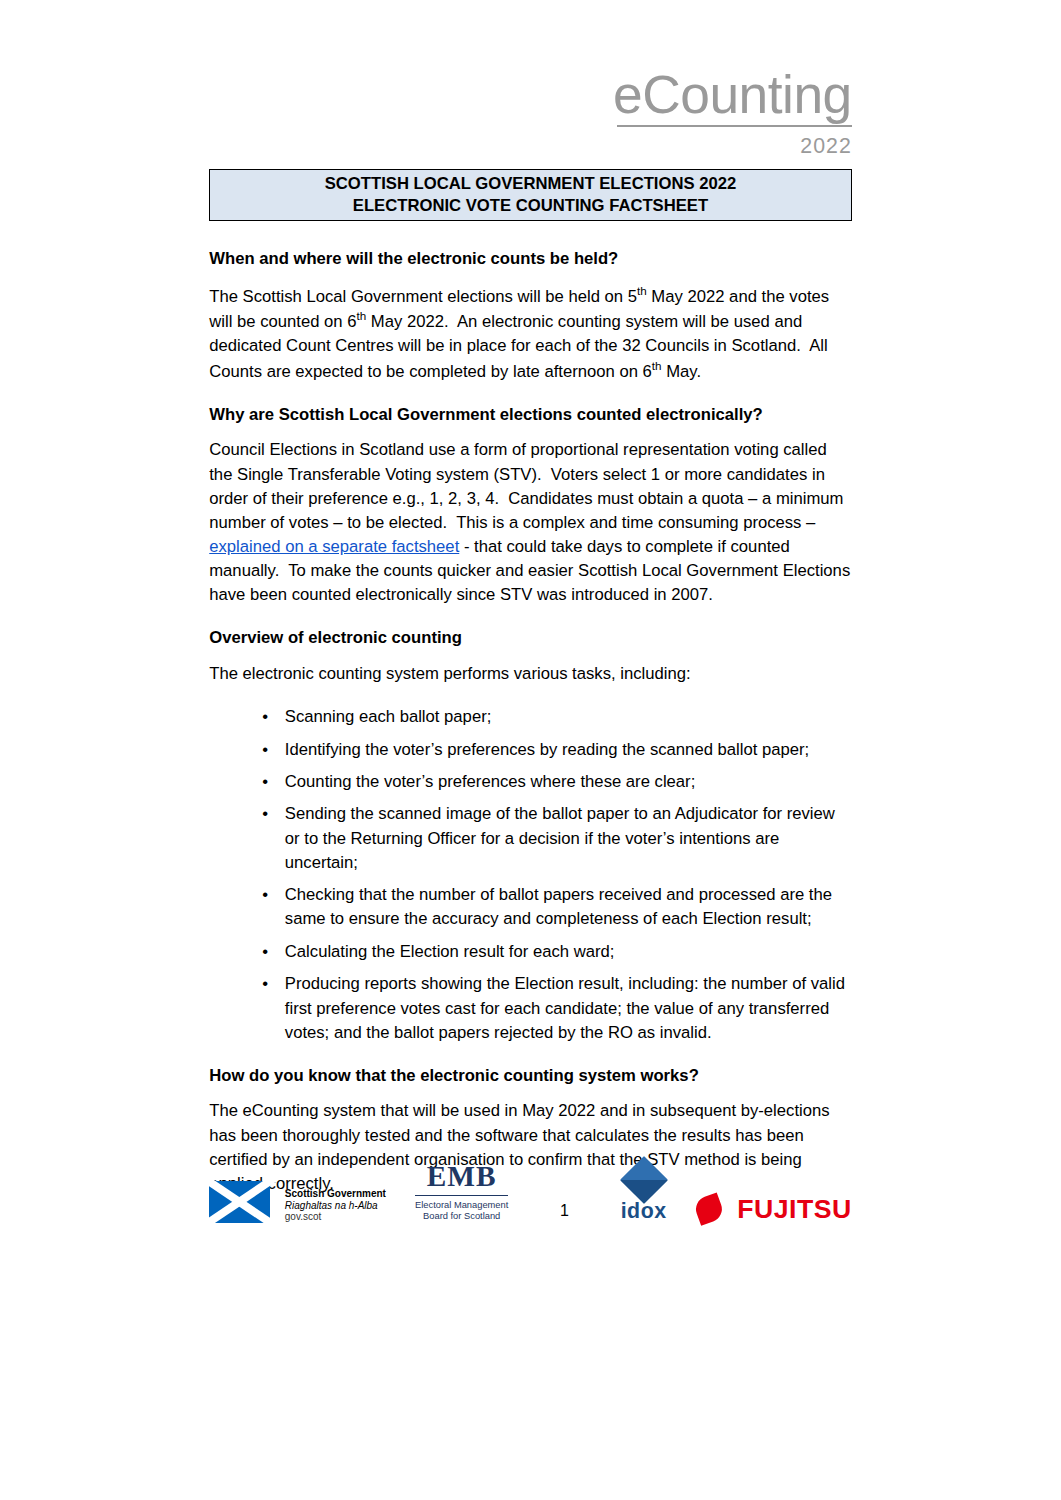e Counting
2022
SCOTTISH LOCAL GOVERNMENT ELECTIONS 2022
ELECTRONIC VOTE COUNTING FACTSHEET
When and where will the electronic counts be held?
The Scottish Local Government elections will be held on 5th May 2022 and the votes will be counted on 6th May 2022. An electronic counting system will be used and dedicated Count Centres will be in place for each of the 32 Councils in Scotland. All Counts are expected to be completed by late afternoon on 6th May.
Why are Scottish Local Government elections counted electronically?
Council Elections in Scotland use a form of proportional representation voting called the Single Transferable Voting system (STV). Voters select 1 or more candidates in order of their preference e.g., 1, 2, 3, 4. Candidates must obtain a quota – a minimum number of votes – to be elected. This is a complex and time consuming process – explained on a separate factsheet - that could take days to complete if counted manually. To make the counts quicker and easier Scottish Local Government Elections have been counted electronically since STV was introduced in 2007.
Overview of electronic counting
The electronic counting system performs various tasks, including:
Scanning each ballot paper;
Identifying the voter’s preferences by reading the scanned ballot paper;
Counting the voter’s preferences where these are clear;
Sending the scanned image of the ballot paper to an Adjudicator for review or to the Returning Officer for a decision if the voter’s intentions are uncertain;
Checking that the number of ballot papers received and processed are the same to ensure the accuracy and completeness of each Election result;
Calculating the Election result for each ward;
Producing reports showing the Election result, including: the number of valid first preference votes cast for each candidate; the value of any transferred votes; and the ballot papers rejected by the RO as invalid.
How do you know that the electronic counting system works?
The eCounting system that will be used in May 2022 and in subsequent by-elections has been thoroughly tested and the software that calculates the results has been certified by an independent organisation to confirm that the STV method is being applied correctly.
Scottish Government
Riaghaltas na h-Alba
gov.scot
EMB
Electoral Management
Board for Scotland
1
idox
FUJITSU